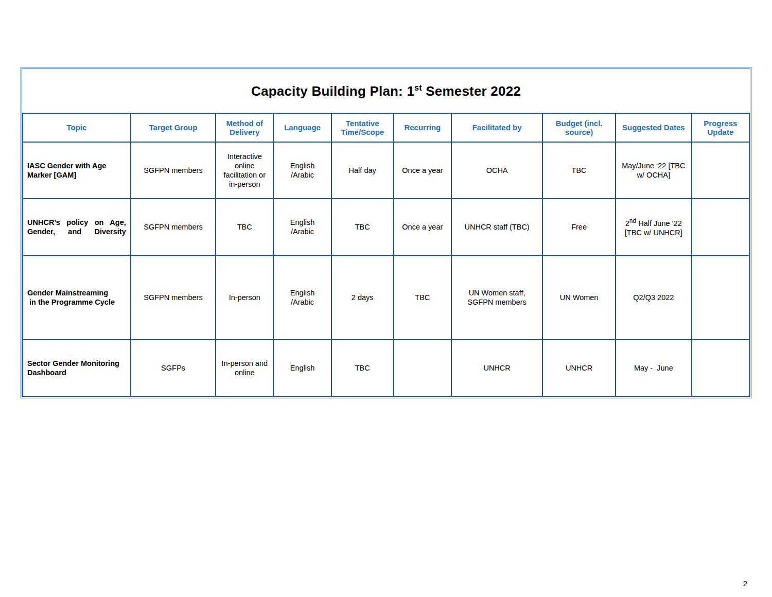Capacity Building Plan: 1st Semester 2022
| Topic | Target Group | Method of Delivery | Language | Tentative Time/Scope | Recurring | Facilitated by | Budget (incl. source) | Suggested Dates | Progress Update |
| --- | --- | --- | --- | --- | --- | --- | --- | --- | --- |
| IASC Gender with Age Marker [GAM] | SGFPN members | Interactive online facilitation or in-person | English /Arabic | Half day | Once a year | OCHA | TBC | May/June ‘22 [TBC w/ OCHA] | |
| UNHCR’s policy on Age, Gender, and Diversity | SGFPN members | TBC | English /Arabic | TBC | Once a year | UNHCR staff (TBC) | Free | 2 nd Half June ‘22 [TBC w/ UNHCR] | |
| Gender Mainstreaming in the Programme Cycle | SGFPN members | In-person | English /Arabic | 2 days | TBC | UN Women staff, SGFPN members | UN Women | Q2/Q3 2022 | |
| Sector Gender Monitoring Dashboard | SGFPs | In-person and online | English | TBC | | UNHCR | UNHCR | May - June | |
2